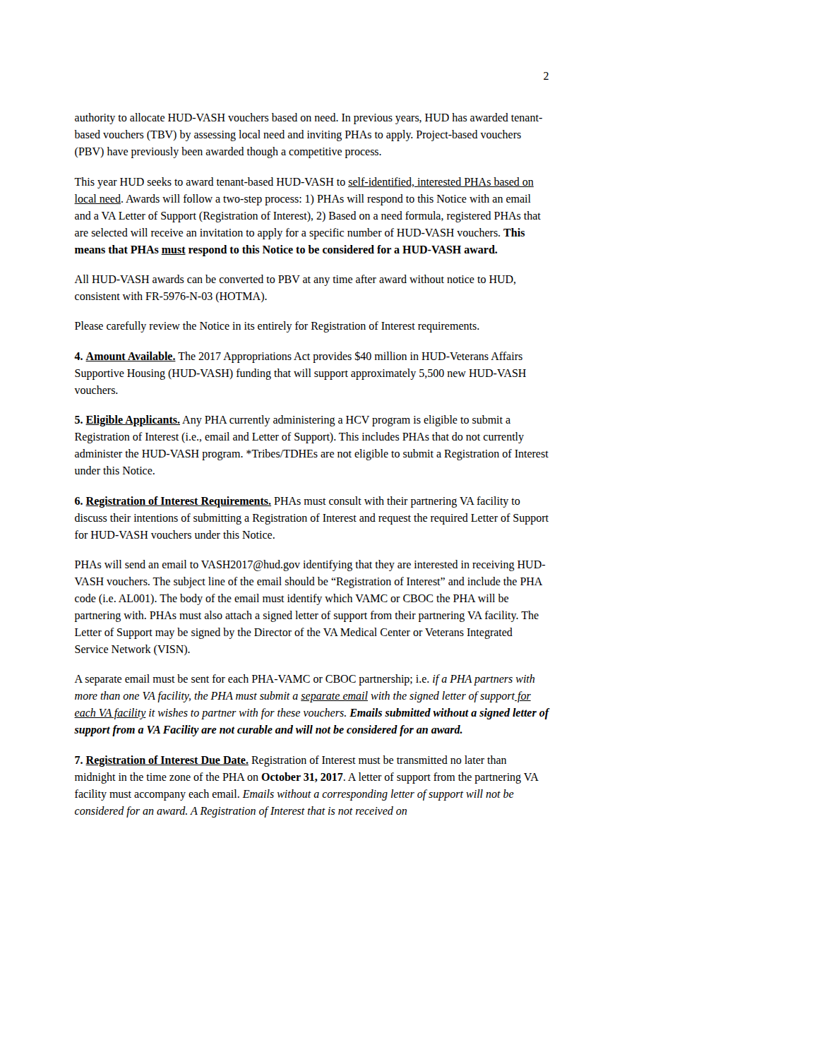2
authority to allocate HUD-VASH vouchers based on need. In previous years, HUD has awarded tenant-based vouchers (TBV) by assessing local need and inviting PHAs to apply. Project-based vouchers (PBV) have previously been awarded though a competitive process.
This year HUD seeks to award tenant-based HUD-VASH to self-identified, interested PHAs based on local need. Awards will follow a two-step process: 1) PHAs will respond to this Notice with an email and a VA Letter of Support (Registration of Interest), 2) Based on a need formula, registered PHAs that are selected will receive an invitation to apply for a specific number of HUD-VASH vouchers. This means that PHAs must respond to this Notice to be considered for a HUD-VASH award.
All HUD-VASH awards can be converted to PBV at any time after award without notice to HUD, consistent with FR-5976-N-03 (HOTMA).
Please carefully review the Notice in its entirely for Registration of Interest requirements.
4. Amount Available. The 2017 Appropriations Act provides $40 million in HUD-Veterans Affairs Supportive Housing (HUD-VASH) funding that will support approximately 5,500 new HUD-VASH vouchers.
5. Eligible Applicants. Any PHA currently administering a HCV program is eligible to submit a Registration of Interest (i.e., email and Letter of Support). This includes PHAs that do not currently administer the HUD-VASH program. *Tribes/TDHEs are not eligible to submit a Registration of Interest under this Notice.
6. Registration of Interest Requirements. PHAs must consult with their partnering VA facility to discuss their intentions of submitting a Registration of Interest and request the required Letter of Support for HUD-VASH vouchers under this Notice.
PHAs will send an email to VASH2017@hud.gov identifying that they are interested in receiving HUD-VASH vouchers. The subject line of the email should be “Registration of Interest” and include the PHA code (i.e. AL001). The body of the email must identify which VAMC or CBOC the PHA will be partnering with. PHAs must also attach a signed letter of support from their partnering VA facility. The Letter of Support may be signed by the Director of the VA Medical Center or Veterans Integrated Service Network (VISN).
A separate email must be sent for each PHA-VAMC or CBOC partnership; i.e. if a PHA partners with more than one VA facility, the PHA must submit a separate email with the signed letter of support for each VA facility it wishes to partner with for these vouchers. Emails submitted without a signed letter of support from a VA Facility are not curable and will not be considered for an award.
7. Registration of Interest Due Date. Registration of Interest must be transmitted no later than midnight in the time zone of the PHA on October 31, 2017. A letter of support from the partnering VA facility must accompany each email. Emails without a corresponding letter of support will not be considered for an award. A Registration of Interest that is not received on